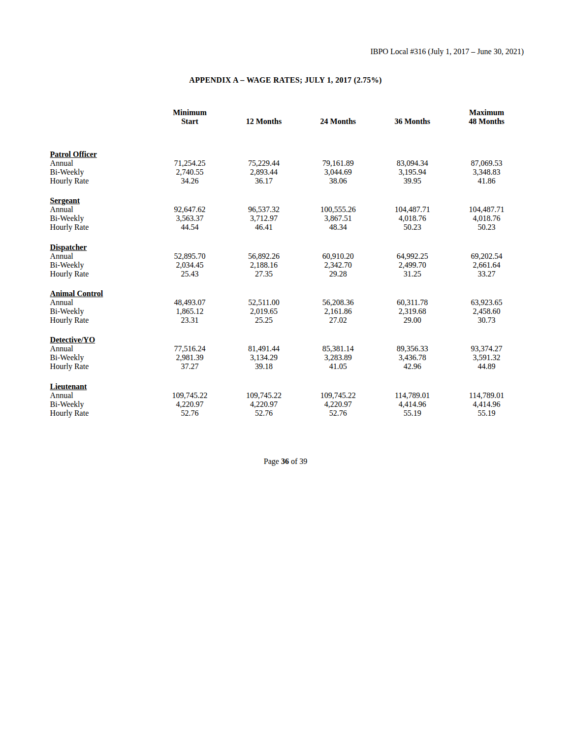IBPO Local #316 (July 1, 2017 – June 30, 2021)
APPENDIX A – WAGE RATES; JULY 1, 2017 (2.75%)
| | Minimum Start | 12 Months | 24 Months | 36 Months | Maximum 48 Months |
| --- | --- | --- | --- | --- | --- |
| Patrol Officer | | | | | |
| Annual | 71,254.25 | 75,229.44 | 79,161.89 | 83,094.34 | 87,069.53 |
| Bi-Weekly | 2,740.55 | 2,893.44 | 3,044.69 | 3,195.94 | 3,348.83 |
| Hourly Rate | 34.26 | 36.17 | 38.06 | 39.95 | 41.86 |
| Sergeant | | | | | |
| Annual | 92,647.62 | 96,537.32 | 100,555.26 | 104,487.71 | 104,487.71 |
| Bi-Weekly | 3,563.37 | 3,712.97 | 3,867.51 | 4,018.76 | 4,018.76 |
| Hourly Rate | 44.54 | 46.41 | 48.34 | 50.23 | 50.23 |
| Dispatcher | | | | | |
| Annual | 52,895.70 | 56,892.26 | 60,910.20 | 64,992.25 | 69,202.54 |
| Bi-Weekly | 2,034.45 | 2,188.16 | 2,342.70 | 2,499.70 | 2,661.64 |
| Hourly Rate | 25.43 | 27.35 | 29.28 | 31.25 | 33.27 |
| Animal Control | | | | | |
| Annual | 48,493.07 | 52,511.00 | 56,208.36 | 60,311.78 | 63,923.65 |
| Bi-Weekly | 1,865.12 | 2,019.65 | 2,161.86 | 2,319.68 | 2,458.60 |
| Hourly Rate | 23.31 | 25.25 | 27.02 | 29.00 | 30.73 |
| Detective/YO | | | | | |
| Annual | 77,516.24 | 81,491.44 | 85,381.14 | 89,356.33 | 93,374.27 |
| Bi-Weekly | 2,981.39 | 3,134.29 | 3,283.89 | 3,436.78 | 3,591.32 |
| Hourly Rate | 37.27 | 39.18 | 41.05 | 42.96 | 44.89 |
| Lieutenant | | | | | |
| Annual | 109,745.22 | 109,745.22 | 109,745.22 | 114,789.01 | 114,789.01 |
| Bi-Weekly | 4,220.97 | 4,220.97 | 4,220.97 | 4,414.96 | 4,414.96 |
| Hourly Rate | 52.76 | 52.76 | 52.76 | 55.19 | 55.19 |
Page 36 of 39